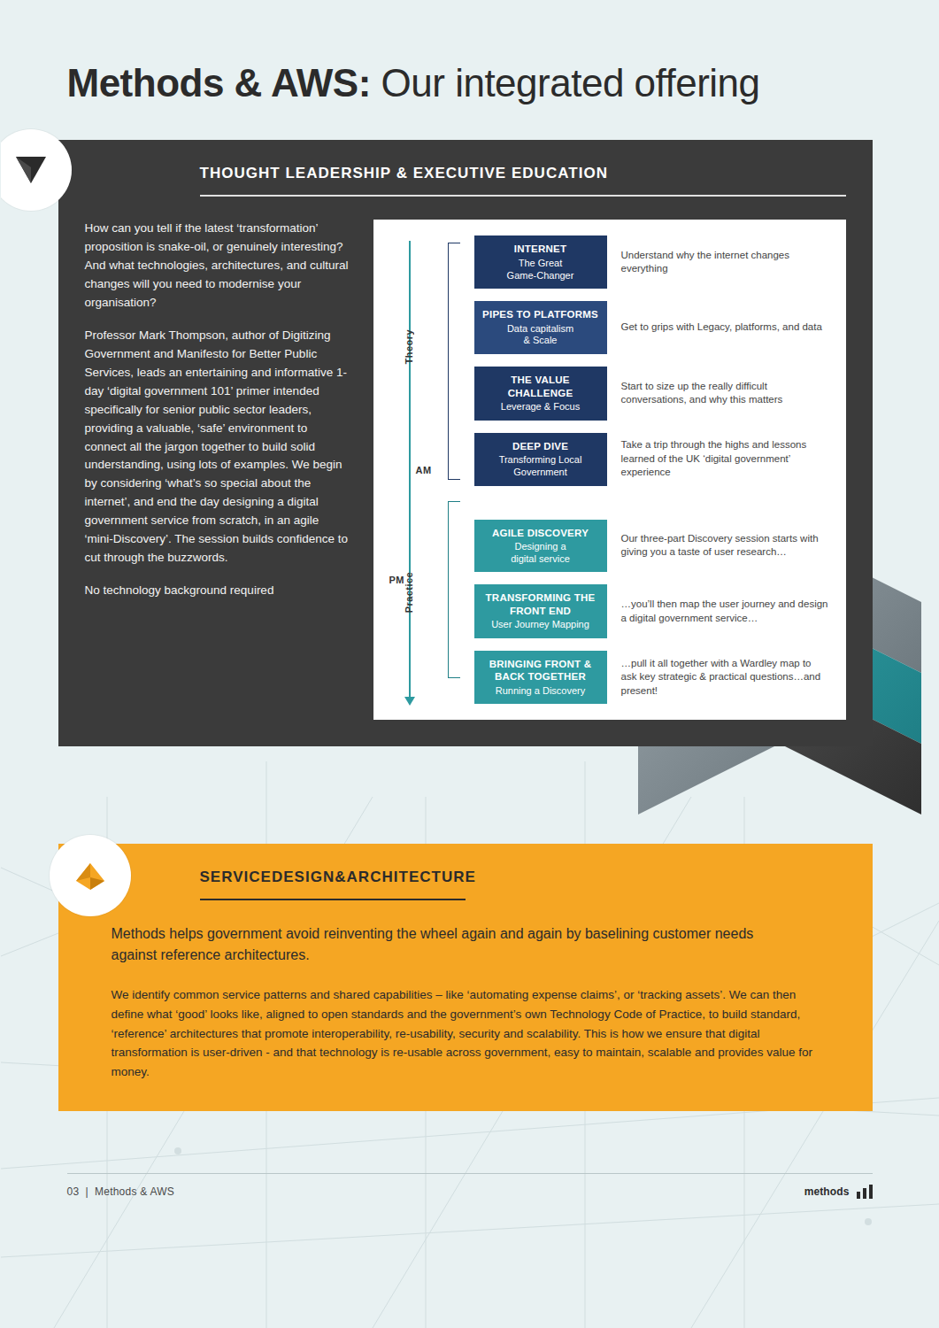Methods & AWS: Our integrated offering
Thought Leadership & Executive Education
How can you tell if the latest ‘transformation’ proposition is snake-oil, or genuinely interesting? And what technologies, architectures, and cultural changes will you need to modernise your organisation?
Professor Mark Thompson, author of Digitizing Government and Manifesto for Better Public Services, leads an entertaining and informative 1-day ‘digital government 101’ primer intended specifically for senior public sector leaders, providing a valuable, ‘safe’ environment to connect all the jargon together to build solid understanding, using lots of examples. We begin by considering ‘what’s so special about the internet’, and end the day designing a digital government service from scratch, in an agile ‘mini-Discovery’. The session builds confidence to cut through the buzzwords.
No technology background required
Theory
AM
Practice
Internet The Great
Game-Changer
Understand why the internet changes everything
Pipes to Platforms Data capitalism
& Scale
Get to grips with Legacy, platforms, and data
The Value Challenge Leverage & Focus
Start to size up the really difficult conversations, and why this matters
Deep Dive Transforming Local
Government
Take a trip through the highs and lessons learned of the UK ‘digital government’ experience
Agile Discovery Designing a
digital service
Our three-part Discovery session starts with giving you a taste of user research…
Transforming the Front End User Journey Mapping
…you’ll then map the user journey and design a digital government service…
Bringing Front & Back Together Running a Discovery
…pull it all together with a Wardley map to ask key strategic & practical questions…and present!
PM
ServiceDesign&Architecture
Methods helps government avoid reinventing the wheel again and again by baselining customer needs against reference architectures.
We identify common service patterns and shared capabilities – like ‘automating expense claims’, or ‘tracking assets’. We can then define what ‘good’ looks like, aligned to open standards and the government’s own Technology Code of Practice, to build standard, ‘reference’ architectures that promote interoperability, re-usability, security and scalability. This is how we ensure that digital transformation is user-driven - and that technology is re-usable across government, easy to maintain, scalable and provides value for money.
03 | Methods & AWS
methods